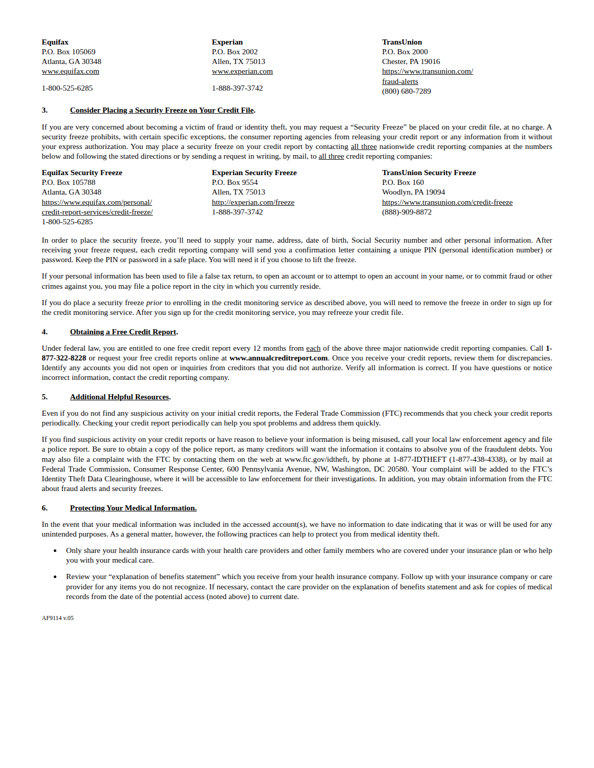| Equifax P.O. Box 105069 Atlanta, GA 30348 www.equifax.com 1-800-525-6285 | Experian P.O. Box 2002 Allen, TX 75013 www.experian.com 1-888-397-3742 | TransUnion P.O. Box 2000 Chester, PA 19016 https://www.transunion.com/ fraud-alerts (800) 680-7289 |
3. Consider Placing a Security Freeze on Your Credit File.
If you are very concerned about becoming a victim of fraud or identity theft, you may request a “Security Freeze” be placed on your credit file, at no charge. A security freeze prohibits, with certain specific exceptions, the consumer reporting agencies from releasing your credit report or any information from it without your express authorization. You may place a security freeze on your credit report by contacting all three nationwide credit reporting companies at the numbers below and following the stated directions or by sending a request in writing, by mail, to all three credit reporting companies:
| Equifax Security Freeze P.O. Box 105788 Atlanta, GA 30348 https://www.equifax.com/personal/ credit-report-services/credit-freeze/ 1-800-525-6285 | Experian Security Freeze P.O. Box 9554 Allen, TX 75013 http://experian.com/freeze 1-888-397-3742 | TransUnion Security Freeze P.O. Box 160 Woodlyn, PA 19094 https://www.transunion.com/credit-freeze (888)-909-8872 |
In order to place the security freeze, you’ll need to supply your name, address, date of birth, Social Security number and other personal information. After receiving your freeze request, each credit reporting company will send you a confirmation letter containing a unique PIN (personal identification number) or password. Keep the PIN or password in a safe place. You will need it if you choose to lift the freeze.
If your personal information has been used to file a false tax return, to open an account or to attempt to open an account in your name, or to commit fraud or other crimes against you, you may file a police report in the city in which you currently reside.
If you do place a security freeze prior to enrolling in the credit monitoring service as described above, you will need to remove the freeze in order to sign up for the credit monitoring service. After you sign up for the credit monitoring service, you may refreeze your credit file.
4. Obtaining a Free Credit Report.
Under federal law, you are entitled to one free credit report every 12 months from each of the above three major nationwide credit reporting companies. Call 1-877-322-8228 or request your free credit reports online at www.annualcreditreport.com. Once you receive your credit reports, review them for discrepancies. Identify any accounts you did not open or inquiries from creditors that you did not authorize. Verify all information is correct. If you have questions or notice incorrect information, contact the credit reporting company.
5. Additional Helpful Resources.
Even if you do not find any suspicious activity on your initial credit reports, the Federal Trade Commission (FTC) recommends that you check your credit reports periodically. Checking your credit report periodically can help you spot problems and address them quickly.
If you find suspicious activity on your credit reports or have reason to believe your information is being misused, call your local law enforcement agency and file a police report. Be sure to obtain a copy of the police report, as many creditors will want the information it contains to absolve you of the fraudulent debts. You may also file a complaint with the FTC by contacting them on the web at www.ftc.gov/idtheft, by phone at 1-877-IDTHEFT (1-877-438-4338), or by mail at Federal Trade Commission, Consumer Response Center, 600 Pennsylvania Avenue, NW, Washington, DC 20580. Your complaint will be added to the FTC’s Identity Theft Data Clearinghouse, where it will be accessible to law enforcement for their investigations. In addition, you may obtain information from the FTC about fraud alerts and security freezes.
6. Protecting Your Medical Information.
In the event that your medical information was included in the accessed account(s), we have no information to date indicating that it was or will be used for any unintended purposes. As a general matter, however, the following practices can help to protect you from medical identity theft.
Only share your health insurance cards with your health care providers and other family members who are covered under your insurance plan or who help you with your medical care.
Review your “explanation of benefits statement” which you receive from your health insurance company. Follow up with your insurance company or care provider for any items you do not recognize. If necessary, contact the care provider on the explanation of benefits statement and ask for copies of medical records from the date of the potential access (noted above) to current date.
AF9114 v.05